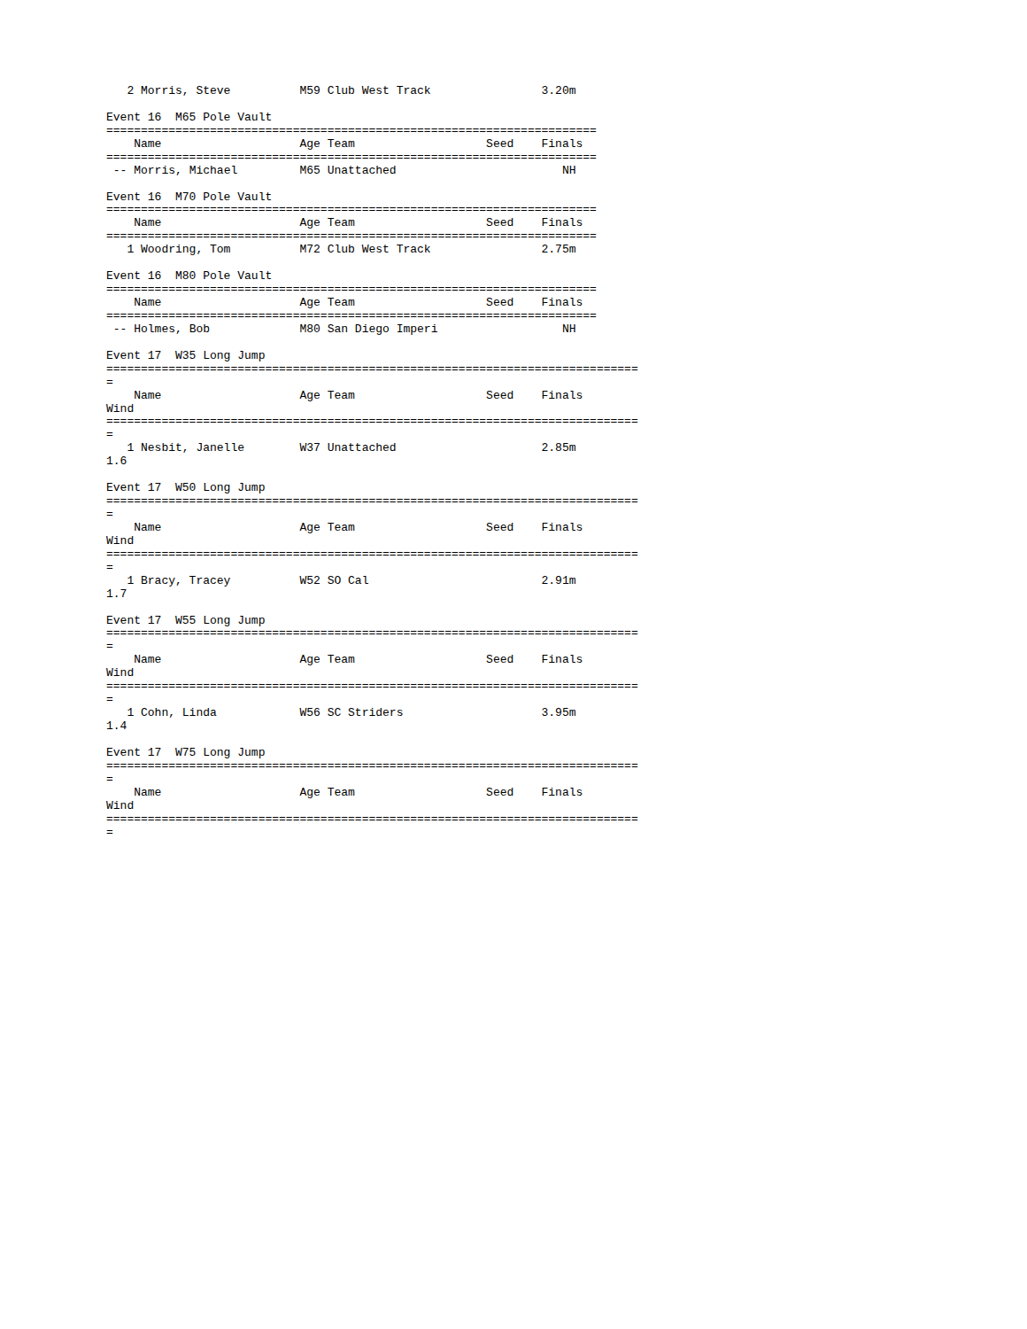2 Morris, Steve          M59 Club West Track                3.20m

Event 16  M65 Pole Vault
=======================================================================
    Name                    Age Team                   Seed    Finals
=======================================================================
 -- Morris, Michael         M65 Unattached                        NH

Event 16  M70 Pole Vault
=======================================================================
    Name                    Age Team                   Seed    Finals
=======================================================================
   1 Woodring, Tom          M72 Club West Track                2.75m

Event 16  M80 Pole Vault
=======================================================================
    Name                    Age Team                   Seed    Finals
=======================================================================
 -- Holmes, Bob             M80 San Diego Imperi                  NH

Event 17  W35 Long Jump
=============================================================================
=
    Name                    Age Team                   Seed    Finals
Wind
=============================================================================
=
   1 Nesbit, Janelle        W37 Unattached                     2.85m
1.6

Event 17  W50 Long Jump
=============================================================================
=
    Name                    Age Team                   Seed    Finals
Wind
=============================================================================
=
   1 Bracy, Tracey          W52 SO Cal                         2.91m
1.7

Event 17  W55 Long Jump
=============================================================================
=
    Name                    Age Team                   Seed    Finals
Wind
=============================================================================
=
   1 Cohn, Linda            W56 SC Striders                    3.95m
1.4

Event 17  W75 Long Jump
=============================================================================
=
    Name                    Age Team                   Seed    Finals
Wind
=============================================================================
=